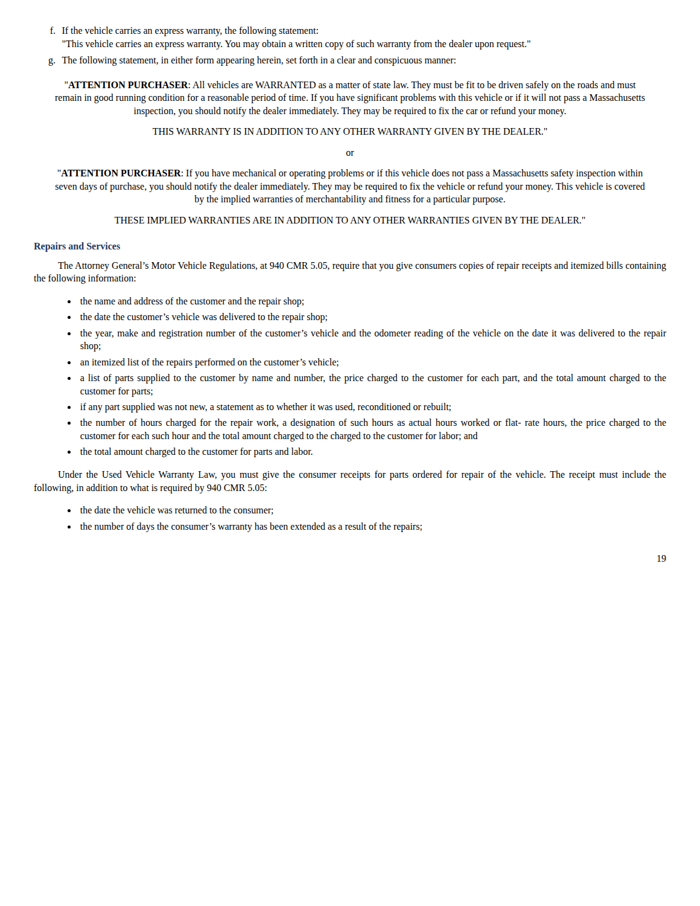If the vehicle carries an express warranty, the following statement:
"This vehicle carries an express warranty. You may obtain a written copy of such warranty from the dealer upon request."
The following statement, in either form appearing herein, set forth in a clear and conspicuous manner:
"ATTENTION PURCHASER: All vehicles are WARRANTED as a matter of state law. They must be fit to be driven safely on the roads and must remain in good running condition for a reasonable period of time. If you have significant problems with this vehicle or if it will not pass a Massachusetts inspection, you should notify the dealer immediately. They may be required to fix the car or refund your money.
THIS WARRANTY IS IN ADDITION TO ANY OTHER WARRANTY GIVEN BY THE DEALER."
or
"ATTENTION PURCHASER: If you have mechanical or operating problems or if this vehicle does not pass a Massachusetts safety inspection within seven days of purchase, you should notify the dealer immediately. They may be required to fix the vehicle or refund your money. This vehicle is covered by the implied warranties of merchantability and fitness for a particular purpose.
THESE IMPLIED WARRANTIES ARE IN ADDITION TO ANY OTHER WARRANTIES GIVEN BY THE DEALER."
Repairs and Services
The Attorney General’s Motor Vehicle Regulations, at 940 CMR 5.05, require that you give consumers copies of repair receipts and itemized bills containing the following information:
the name and address of the customer and the repair shop;
the date the customer’s vehicle was delivered to the repair shop;
the year, make and registration number of the customer’s vehicle and the odometer reading of the vehicle on the date it was delivered to the repair shop;
an itemized list of the repairs performed on the customer’s vehicle;
a list of parts supplied to the customer by name and number, the price charged to the customer for each part, and the total amount charged to the customer for parts;
if any part supplied was not new, a statement as to whether it was used, reconditioned or rebuilt;
the number of hours charged for the repair work, a designation of such hours as actual hours worked or flat- rate hours, the price charged to the customer for each such hour and the total amount charged to the charged to the customer for labor; and
the total amount charged to the customer for parts and labor.
Under the Used Vehicle Warranty Law, you must give the consumer receipts for parts ordered for repair of the vehicle. The receipt must include the following, in addition to what is required by 940 CMR 5.05:
the date the vehicle was returned to the consumer;
the number of days the consumer’s warranty has been extended as a result of the repairs;
19